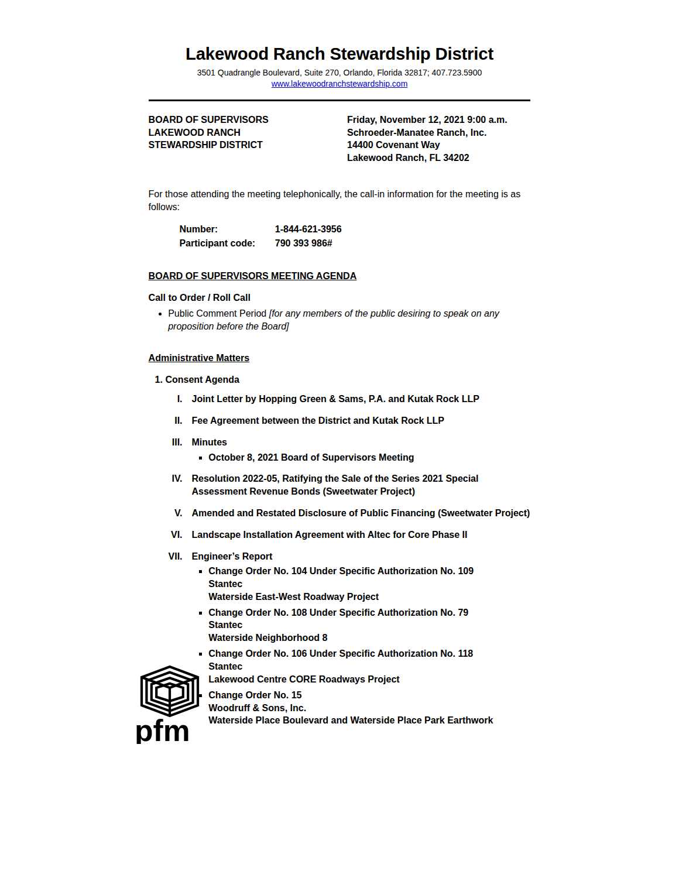Lakewood Ranch Stewardship District
3501 Quadrangle Boulevard, Suite 270, Orlando, Florida 32817; 407.723.5900
www.lakewoodranchstewardship.com
| BOARD OF SUPERVISORS | Friday, November 12, 2021 9:00 a.m. |
| LAKEWOOD RANCH | Schroeder-Manatee Ranch, Inc. |
| STEWARDSHIP DISTRICT | 14400 Covenant Way |
| | Lakewood Ranch, FL 34202 |
For those attending the meeting telephonically, the call-in information for the meeting is as follows:
| Number: | 1-844-621-3956 |
| Participant code: | 790 393 986# |
BOARD OF SUPERVISORS MEETING AGENDA
Call to Order / Roll Call
Public Comment Period [for any members of the public desiring to speak on any proposition before the Board]
Administrative Matters
Consent Agenda
Joint Letter by Hopping Green & Sams, P.A. and Kutak Rock LLP
Fee Agreement between the District and Kutak Rock LLP
Minutes
October 8, 2021 Board of Supervisors Meeting
Resolution 2022-05, Ratifying the Sale of the Series 2021 Special Assessment Revenue Bonds (Sweetwater Project)
Amended and Restated Disclosure of Public Financing (Sweetwater Project)
Landscape Installation Agreement with Altec for Core Phase II
Engineer’s Report
Change Order No. 104 Under Specific Authorization No. 109 Stantec Waterside East-West Roadway Project
Change Order No. 108 Under Specific Authorization No. 79 Stantec Waterside Neighborhood 8
Change Order No. 106 Under Specific Authorization No. 118 Stantec Lakewood Centre CORE Roadways Project
Change Order No. 15 Woodruff & Sons, Inc. Waterside Place Boulevard and Waterside Place Park Earthwork
pfm